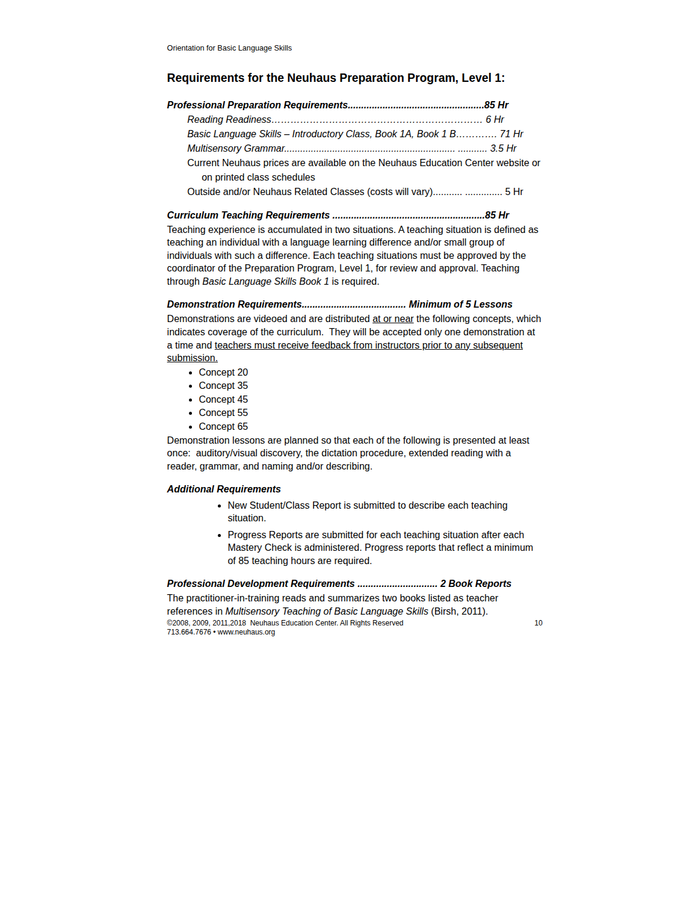Orientation for Basic Language Skills
Requirements for the Neuhaus Preparation Program, Level 1:
Professional Preparation Requirements...................................................85 Hr
Reading Readiness………………………………………………………… 6 Hr
Basic Language Skills – Introductory Class, Book 1A, Book 1 B…………. 71 Hr
Multisensory Grammar................................................................ ........... 3.5 Hr
Current Neuhaus prices are available on the Neuhaus Education Center website or
on printed class schedules
Outside and/or Neuhaus Related Classes (costs will vary)........... .............. 5 Hr
Curriculum Teaching Requirements .........................................................85 Hr
Teaching experience is accumulated in two situations. A teaching situation is defined as teaching an individual with a language learning difference and/or small group of individuals with such a difference. Each teaching situations must be approved by the coordinator of the Preparation Program, Level 1, for review and approval. Teaching through Basic Language Skills Book 1 is required.
Demonstration Requirements....................................... Minimum of 5 Lessons
Demonstrations are videoed and are distributed at or near the following concepts, which indicates coverage of the curriculum. They will be accepted only one demonstration at a time and teachers must receive feedback from instructors prior to any subsequent submission.
Concept 20
Concept 35
Concept 45
Concept 55
Concept 65
Demonstration lessons are planned so that each of the following is presented at least once: auditory/visual discovery, the dictation procedure, extended reading with a reader, grammar, and naming and/or describing.
Additional Requirements
New Student/Class Report is submitted to describe each teaching situation.
Progress Reports are submitted for each teaching situation after each Mastery Check is administered. Progress reports that reflect a minimum of 85 teaching hours are required.
Professional Development Requirements .............................. 2 Book Reports
The practitioner-in-training reads and summarizes two books listed as teacher references in Multisensory Teaching of Basic Language Skills (Birsh, 2011).
10 ©2008, 2009, 2011,2018 Neuhaus Education Center. All Rights Reserved
713.664.7676 • www.neuhaus.org